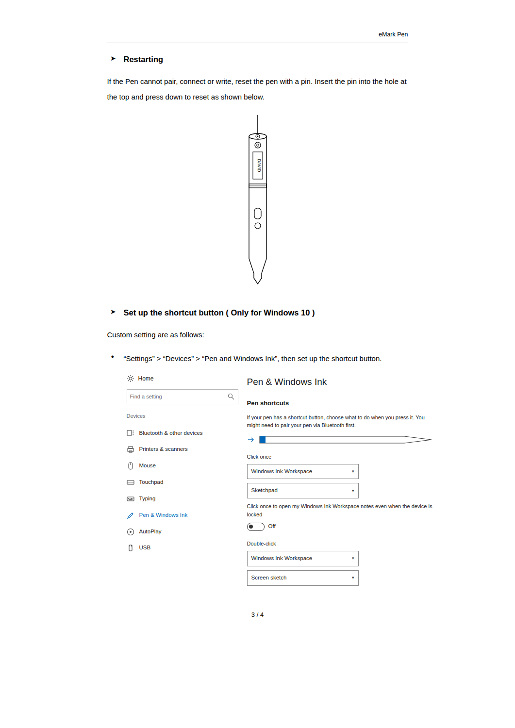eMark Pen
Restarting
If the Pen cannot pair, connect or write, reset the pen with a pin. Insert the pin into the hole at the top and press down to reset as shown below.
DAVID
Set up the shortcut button ( Only for Windows 10 )
Custom setting are as follows:
“Settings” > “Devices” > “Pen and Windows Ink”, then set up the shortcut button.
Home
Find a setting
Devices
Bluetooth & other devices
Printers & scanners
Mouse
Touchpad
Typing
Pen & Windows Ink
AutoPlay
USB
Pen & Windows Ink
Pen shortcuts
If your pen has a shortcut button, choose what to do when you press it. You might need to pair your pen via Bluetooth first.
Click once
Windows Ink Workspace▾
Sketchpad▾
Click once to open my Windows Ink Workspace notes even when the device is locked
Off
Double-click
Windows Ink Workspace▾
Screen sketch▾
3 / 4